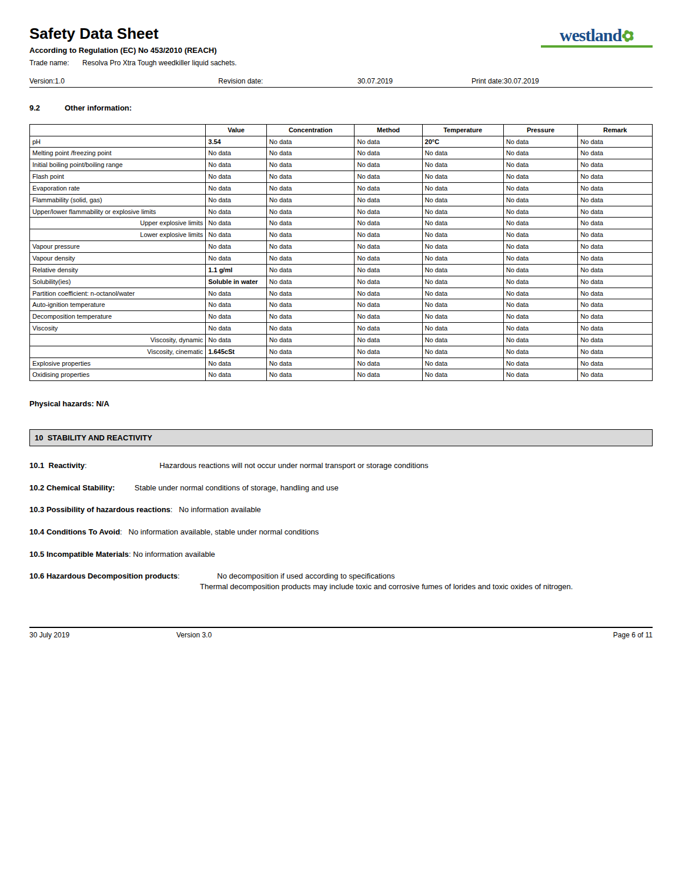westland✿
Safety Data Sheet
According to Regulation (EC) No 453/2010 (REACH)
Trade name: Resolva Pro Xtra Tough weedkiller liquid sachets.
Version:1.0 Revision date: 30.07.2019 Print date:30.07.2019
9.2 Other information:
| | Value | Concentration | Method | Temperature | Pressure | Remark |
| --- | --- | --- | --- | --- | --- | --- |
| pH | 3.54 | No data | No data | 20°C | No data | No data |
| Melting point /freezing point | No data | No data | No data | No data | No data | No data |
| Initial boiling point/boiling range | No data | No data | No data | No data | No data | No data |
| Flash point | No data | No data | No data | No data | No data | No data |
| Evaporation rate | No data | No data | No data | No data | No data | No data |
| Flammability (solid, gas) | No data | No data | No data | No data | No data | No data |
| Upper/lower flammability or explosive limits | No data | No data | No data | No data | No data | No data |
| Upper explosive limits | No data | No data | No data | No data | No data | No data |
| Lower explosive limits | No data | No data | No data | No data | No data | No data |
| Vapour pressure | No data | No data | No data | No data | No data | No data |
| Vapour density | No data | No data | No data | No data | No data | No data |
| Relative density | 1.1 g/ml | No data | No data | No data | No data | No data |
| Solubility(ies) | Soluble in water | No data | No data | No data | No data | No data |
| Partition coefficient: n-octanol/water | No data | No data | No data | No data | No data | No data |
| Auto-ignition temperature | No data | No data | No data | No data | No data | No data |
| Decomposition temperature | No data | No data | No data | No data | No data | No data |
| Viscosity | No data | No data | No data | No data | No data | No data |
| Viscosity, dynamic | No data | No data | No data | No data | No data | No data |
| Viscosity, cinematic | 1.645cSt | No data | No data | No data | No data | No data |
| Explosive properties | No data | No data | No data | No data | No data | No data |
| Oxidising properties | No data | No data | No data | No data | No data | No data |
Physical hazards: N/A
10 STABILITY AND REACTIVITY
10.1 Reactivity: Hazardous reactions will not occur under normal transport or storage conditions
10.2 Chemical Stability: Stable under normal conditions of storage, handling and use
10.3 Possibility of hazardous reactions: No information available
10.4 Conditions To Avoid: No information available, stable under normal conditions
10.5 Incompatible Materials: No information available
10.6 Hazardous Decomposition products: No decomposition if used according to specifications Thermal decomposition products may include toxic and corrosive fumes of lorides and toxic oxides of nitrogen.
30 July 2019 Version 3.0 Page 6 of 11